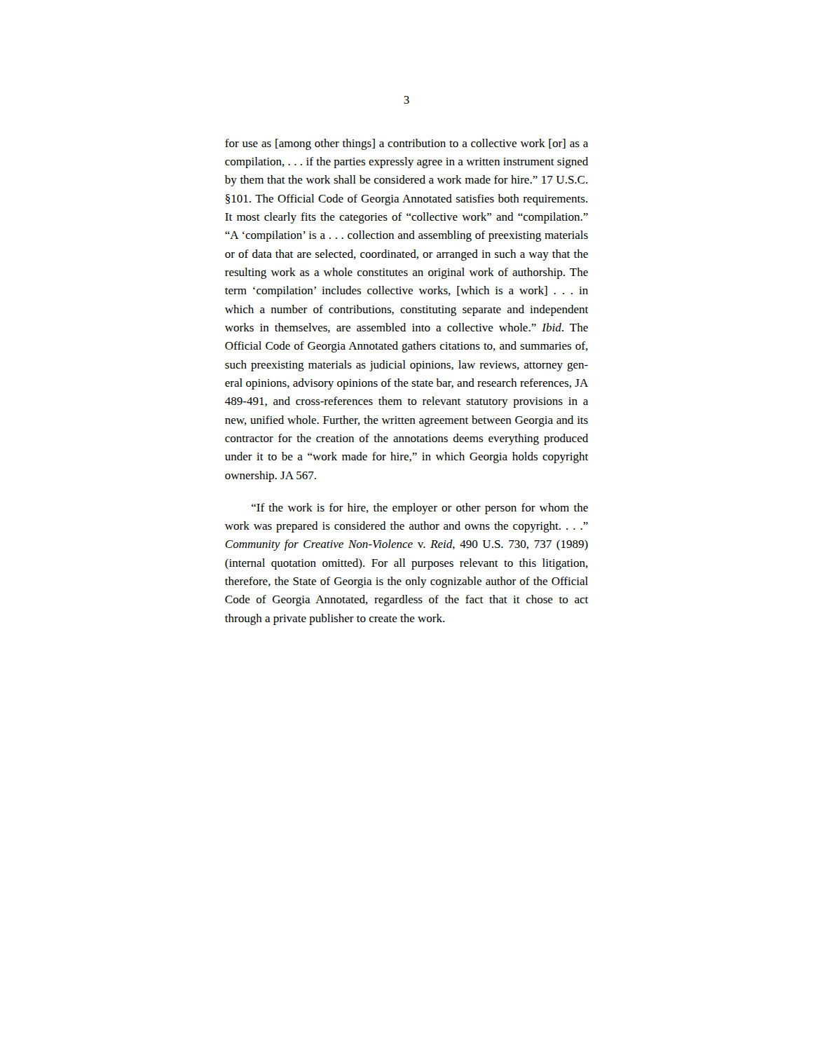3
for use as [among other things] a contribution to a collective work [or] as a compilation, . . . if the parties expressly agree in a written instrument signed by them that the work shall be considered a work made for hire.” 17 U.S.C. §101. The Official Code of Georgia Annotated satisfies both requirements. It most clearly fits the categories of “collective work” and “compilation.” “A ‘compilation’ is a . . . collection and assembling of preexisting materials or of data that are selected, coordinated, or arranged in such a way that the resulting work as a whole constitutes an original work of authorship. The term ‘compilation’ includes collective works, [which is a work] . . . in which a number of contributions, constituting separate and independent works in themselves, are assembled into a collective whole.” Ibid. The Official Code of Georgia Annotated gathers citations to, and summaries of, such preexisting materials as judicial opinions, law reviews, attorney general opinions, advisory opinions of the state bar, and research references, JA 489-491, and cross-references them to relevant statutory provisions in a new, unified whole. Further, the written agreement between Georgia and its contractor for the creation of the annotations deems everything produced under it to be a “work made for hire,” in which Georgia holds copyright ownership. JA 567.
“If the work is for hire, the employer or other person for whom the work was prepared is considered the author and owns the copyright. . . .” Community for Creative Non-Violence v. Reid, 490 U.S. 730, 737 (1989) (internal quotation omitted). For all purposes relevant to this litigation, therefore, the State of Georgia is the only cognizable author of the Official Code of Georgia Annotated, regardless of the fact that it chose to act through a private publisher to create the work.